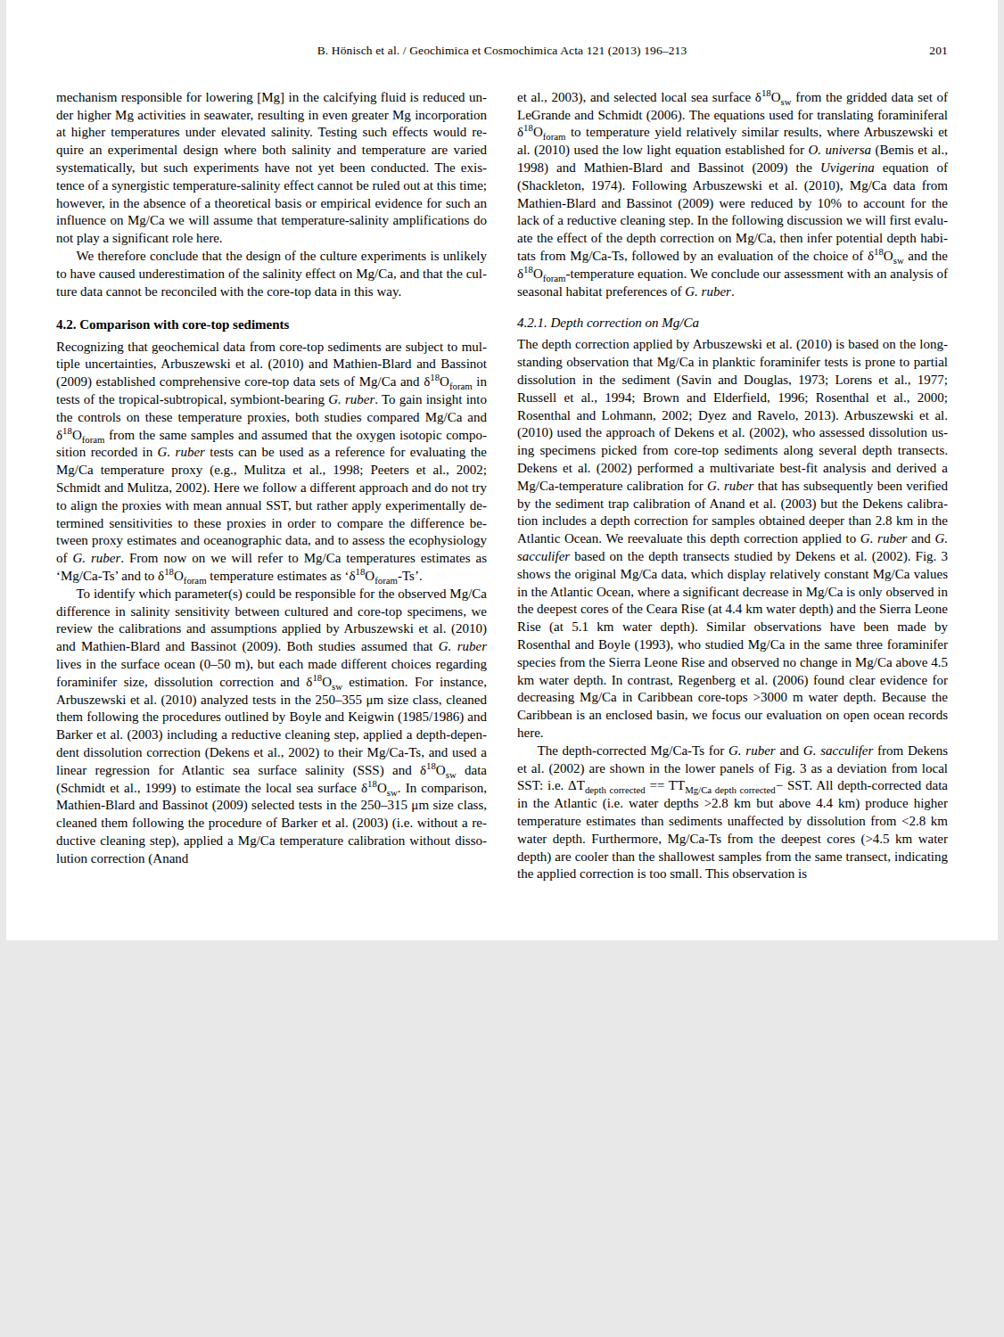B. Hönisch et al. / Geochimica et Cosmochimica Acta 121 (2013) 196–213 201
mechanism responsible for lowering [Mg] in the calcifying fluid is reduced under higher Mg activities in seawater, resulting in even greater Mg incorporation at higher temperatures under elevated salinity. Testing such effects would require an experimental design where both salinity and temperature are varied systematically, but such experiments have not yet been conducted. The existence of a synergistic temperature-salinity effect cannot be ruled out at this time; however, in the absence of a theoretical basis or empirical evidence for such an influence on Mg/Ca we will assume that temperature-salinity amplifications do not play a significant role here.
We therefore conclude that the design of the culture experiments is unlikely to have caused underestimation of the salinity effect on Mg/Ca, and that the culture data cannot be reconciled with the core-top data in this way.
4.2. Comparison with core-top sediments
Recognizing that geochemical data from core-top sediments are subject to multiple uncertainties, Arbuszewski et al. (2010) and Mathien-Blard and Bassinot (2009) established comprehensive core-top data sets of Mg/Ca and δ18Oforam in tests of the tropical-subtropical, symbiont-bearing G. ruber. To gain insight into the controls on these temperature proxies, both studies compared Mg/Ca and δ18Oforam from the same samples and assumed that the oxygen isotopic composition recorded in G. ruber tests can be used as a reference for evaluating the Mg/Ca temperature proxy (e.g., Mulitza et al., 1998; Peeters et al., 2002; Schmidt and Mulitza, 2002). Here we follow a different approach and do not try to align the proxies with mean annual SST, but rather apply experimentally determined sensitivities to these proxies in order to compare the difference between proxy estimates and oceanographic data, and to assess the ecophysiology of G. ruber. From now on we will refer to Mg/Ca temperatures estimates as ‘Mg/Ca-Ts’ and to δ18Oforam temperature estimates as ‘δ18Oforam-Ts’.
To identify which parameter(s) could be responsible for the observed Mg/Ca difference in salinity sensitivity between cultured and core-top specimens, we review the calibrations and assumptions applied by Arbuszewski et al. (2010) and Mathien-Blard and Bassinot (2009). Both studies assumed that G. ruber lives in the surface ocean (0–50 m), but each made different choices regarding foraminifer size, dissolution correction and δ18Osw estimation. For instance, Arbuszewski et al. (2010) analyzed tests in the 250–355 μm size class, cleaned them following the procedures outlined by Boyle and Keigwin (1985/1986) and Barker et al. (2003) including a reductive cleaning step, applied a depth-dependent dissolution correction (Dekens et al., 2002) to their Mg/Ca-Ts, and used a linear regression for Atlantic sea surface salinity (SSS) and δ18Osw data (Schmidt et al., 1999) to estimate the local sea surface δ18Osw. In comparison, Mathien-Blard and Bassinot (2009) selected tests in the 250–315 μm size class, cleaned them following the procedure of Barker et al. (2003) (i.e. without a reductive cleaning step), applied a Mg/Ca temperature calibration without dissolution correction (Anand
et al., 2003), and selected local sea surface δ18Osw from the gridded data set of LeGrande and Schmidt (2006). The equations used for translating foraminiferal δ18Oforam to temperature yield relatively similar results, where Arbuszewski et al. (2010) used the low light equation established for O. universa (Bemis et al., 1998) and Mathien-Blard and Bassinot (2009) the Uvigerina equation of (Shackleton, 1974). Following Arbuszewski et al. (2010), Mg/Ca data from Mathien-Blard and Bassinot (2009) were reduced by 10% to account for the lack of a reductive cleaning step. In the following discussion we will first evaluate the effect of the depth correction on Mg/Ca, then infer potential depth habitats from Mg/Ca-Ts, followed by an evaluation of the choice of δ18Osw and the δ18Oforam-temperature equation. We conclude our assessment with an analysis of seasonal habitat preferences of G. ruber.
4.2.1. Depth correction on Mg/Ca
The depth correction applied by Arbuszewski et al. (2010) is based on the longstanding observation that Mg/Ca in planktic foraminifer tests is prone to partial dissolution in the sediment (Savin and Douglas, 1973; Lorens et al., 1977; Russell et al., 1994; Brown and Elderfield, 1996; Rosenthal et al., 2000; Rosenthal and Lohmann, 2002; Dyez and Ravelo, 2013). Arbuszewski et al. (2010) used the approach of Dekens et al. (2002), who assessed dissolution using specimens picked from core-top sediments along several depth transects. Dekens et al. (2002) performed a multivariate best-fit analysis and derived a Mg/Ca-temperature calibration for G. ruber that has subsequently been verified by the sediment trap calibration of Anand et al. (2003) but the Dekens calibration includes a depth correction for samples obtained deeper than 2.8 km in the Atlantic Ocean. We reevaluate this depth correction applied to G. ruber and G. sacculifer based on the depth transects studied by Dekens et al. (2002). Fig. 3 shows the original Mg/Ca data, which display relatively constant Mg/Ca values in the Atlantic Ocean, where a significant decrease in Mg/Ca is only observed in the deepest cores of the Ceara Rise (at 4.4 km water depth) and the Sierra Leone Rise (at 5.1 km water depth). Similar observations have been made by Rosenthal and Boyle (1993), who studied Mg/Ca in the same three foraminifer species from the Sierra Leone Rise and observed no change in Mg/Ca above 4.5 km water depth. In contrast, Regenberg et al. (2006) found clear evidence for decreasing Mg/Ca in Caribbean core-tops >3000 m water depth. Because the Caribbean is an enclosed basin, we focus our evaluation on open ocean records here.
The depth-corrected Mg/Ca-Ts for G. ruber and G. sacculifer from Dekens et al. (2002) are shown in the lower panels of Fig. 3 as a deviation from local SST: i.e. ΔTdepth corrected == TTMg/Ca depth corrected− SST. All depth-corrected data in the Atlantic (i.e. water depths >2.8 km but above 4.4 km) produce higher temperature estimates than sediments unaffected by dissolution from <2.8 km water depth. Furthermore, Mg/Ca-Ts from the deepest cores (>4.5 km water depth) are cooler than the shallowest samples from the same transect, indicating the applied correction is too small. This observation is